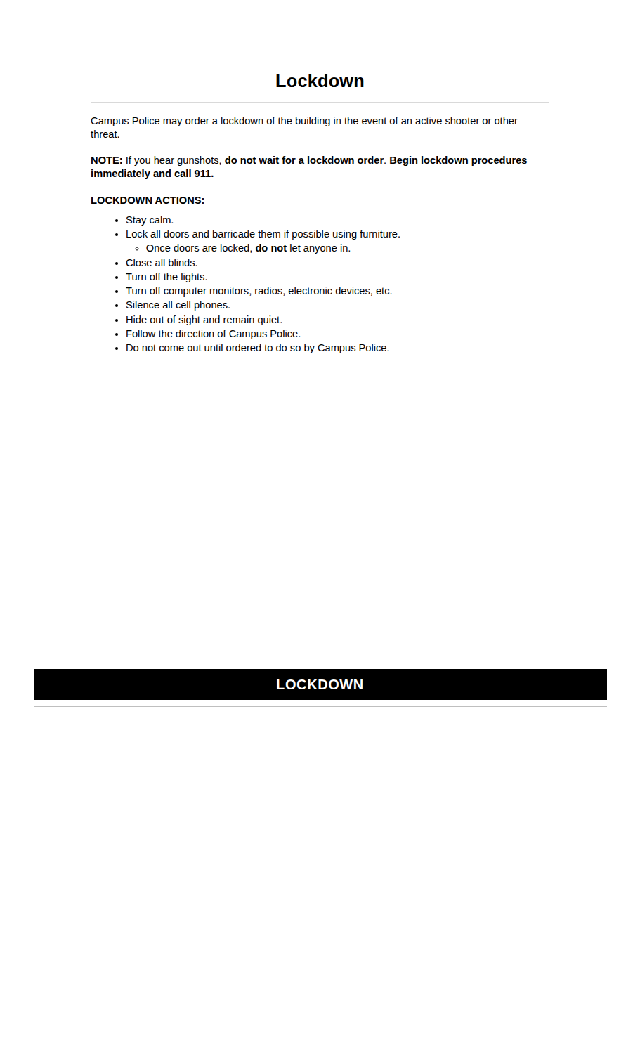Lockdown
Campus Police may order a lockdown of the building in the event of an active shooter or other threat.
NOTE: If you hear gunshots, do not wait for a lockdown order. Begin lockdown procedures immediately and call 911.
LOCKDOWN ACTIONS:
Stay calm.
Lock all doors and barricade them if possible using furniture.
Once doors are locked, do not let anyone in.
Close all blinds.
Turn off the lights.
Turn off computer monitors, radios, electronic devices, etc.
Silence all cell phones.
Hide out of sight and remain quiet.
Follow the direction of Campus Police.
Do not come out until ordered to do so by Campus Police.
LOCKDOWN